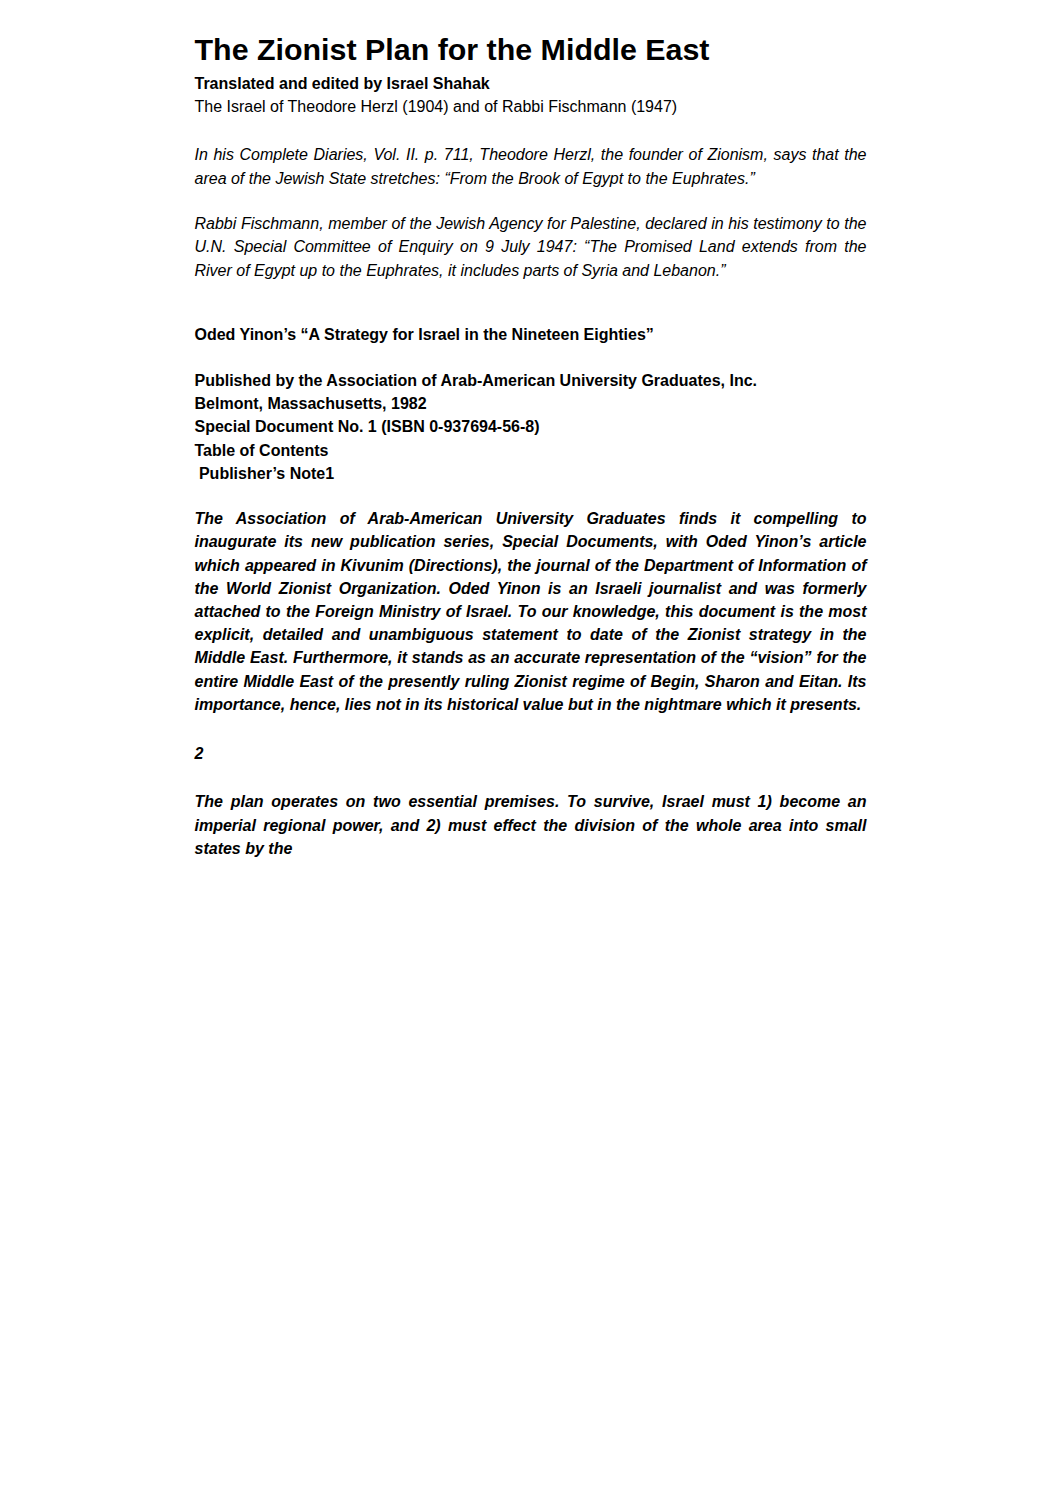The Zionist Plan for the Middle East
Translated and edited by Israel Shahak
The Israel of Theodore Herzl (1904) and of Rabbi Fischmann (1947)
In his Complete Diaries, Vol. II. p. 711, Theodore Herzl, the founder of Zionism, says that the area of the Jewish State stretches: “From the Brook of Egypt to the Euphrates.”
Rabbi Fischmann, member of the Jewish Agency for Palestine, declared in his testimony to the U.N. Special Committee of Enquiry on 9 July 1947: “The Promised Land extends from the River of Egypt up to the Euphrates, it includes parts of Syria and Lebanon.”
Oded Yinon’s “A Strategy for Israel in the Nineteen Eighties”
Published by the Association of Arab-American University Graduates, Inc.
Belmont, Massachusetts, 1982
Special Document No. 1 (ISBN 0-937694-56-8)
Table of Contents
Publisher’s Note1
The Association of Arab-American University Graduates finds it compelling to inaugurate its new publication series, Special Documents, with Oded Yinon’s article which appeared in Kivunim (Directions), the journal of the Department of Information of the World Zionist Organization. Oded Yinon is an Israeli journalist and was formerly attached to the Foreign Ministry of Israel. To our knowledge, this document is the most explicit, detailed and unambiguous statement to date of the Zionist strategy in the Middle East. Furthermore, it stands as an accurate representation of the “vision” for the entire Middle East of the presently ruling Zionist regime of Begin, Sharon and Eitan. Its importance, hence, lies not in its historical value but in the nightmare which it presents.
2
The plan operates on two essential premises. To survive, Israel must 1) become an imperial regional power, and 2) must effect the division of the whole area into small states by the